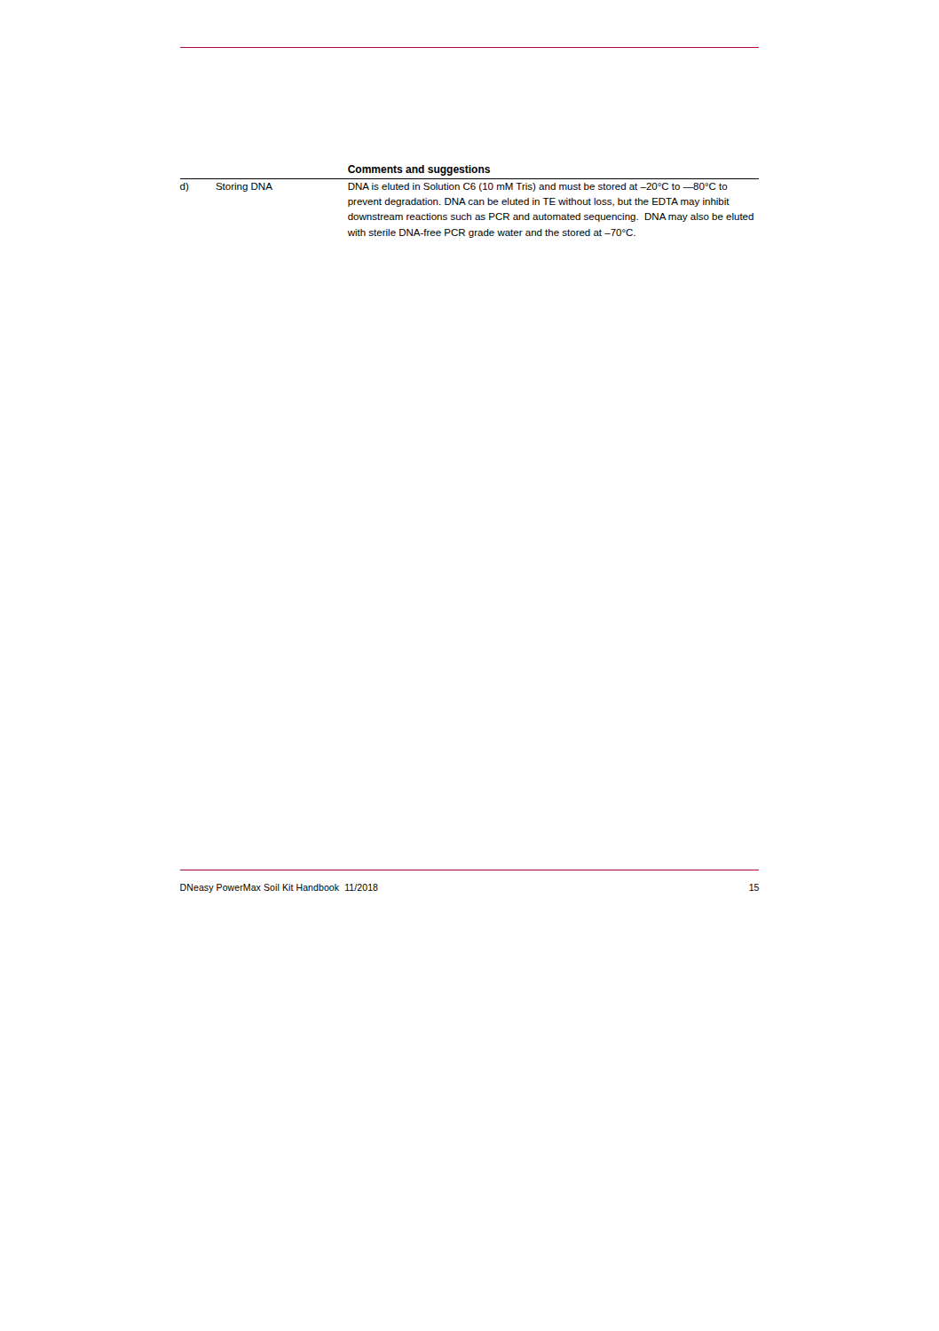| | | Comments and suggestions |
| d) | Storing DNA | DNA is eluted in Solution C6 (10 mM Tris) and must be stored at –20°C to —80°C to prevent degradation. DNA can be eluted in TE without loss, but the EDTA may inhibit downstream reactions such as PCR and automated sequencing. DNA may also be eluted with sterile DNA-free PCR grade water and the stored at –70°C. |
DNeasy PowerMax Soil Kit Handbook 11/2018
15